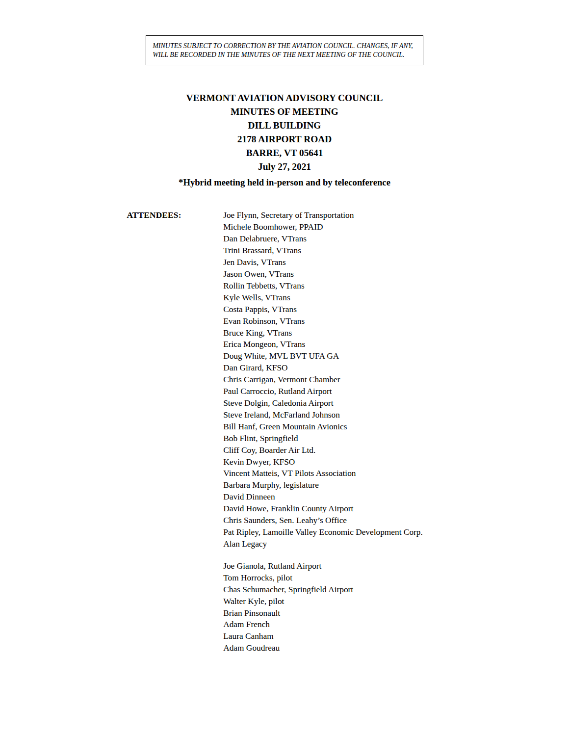Minutes subject to correction by the Aviation Council. Changes, if any, will be recorded in the minutes of the next meeting of the Council.
VERMONT AVIATION ADVISORY COUNCIL
MINUTES OF MEETING
DILL BUILDING
2178 AIRPORT ROAD
BARRE, VT 05641
July 27, 2021
*Hybrid meeting held in-person and by teleconference
ATTENDEES:
Joe Flynn, Secretary of Transportation
Michele Boomhower, PPAID
Dan Delabruere, VTrans
Trini Brassard, VTrans
Jen Davis, VTrans
Jason Owen, VTrans
Rollin Tebbetts, VTrans
Kyle Wells, VTrans
Costa Pappis, VTrans
Evan Robinson, VTrans
Bruce King, VTrans
Erica Mongeon, VTrans
Doug White, MVL BVT UFA GA
Dan Girard, KFSO
Chris Carrigan, Vermont Chamber
Paul Carroccio, Rutland Airport
Steve Dolgin, Caledonia Airport
Steve Ireland, McFarland Johnson
Bill Hanf, Green Mountain Avionics
Bob Flint, Springfield
Cliff Coy, Boarder Air Ltd.
Kevin Dwyer, KFSO
Vincent Matteis, VT Pilots Association
Barbara Murphy, legislature
David Dinneen
David Howe, Franklin County Airport
Chris Saunders, Sen. Leahy’s Office
Pat Ripley, Lamoille Valley Economic Development Corp.
Alan Legacy
Joe Gianola, Rutland Airport
Tom Horrocks, pilot
Chas Schumacher, Springfield Airport
Walter Kyle, pilot
Brian Pinsonault
Adam French
Laura Canham
Adam Goudreau